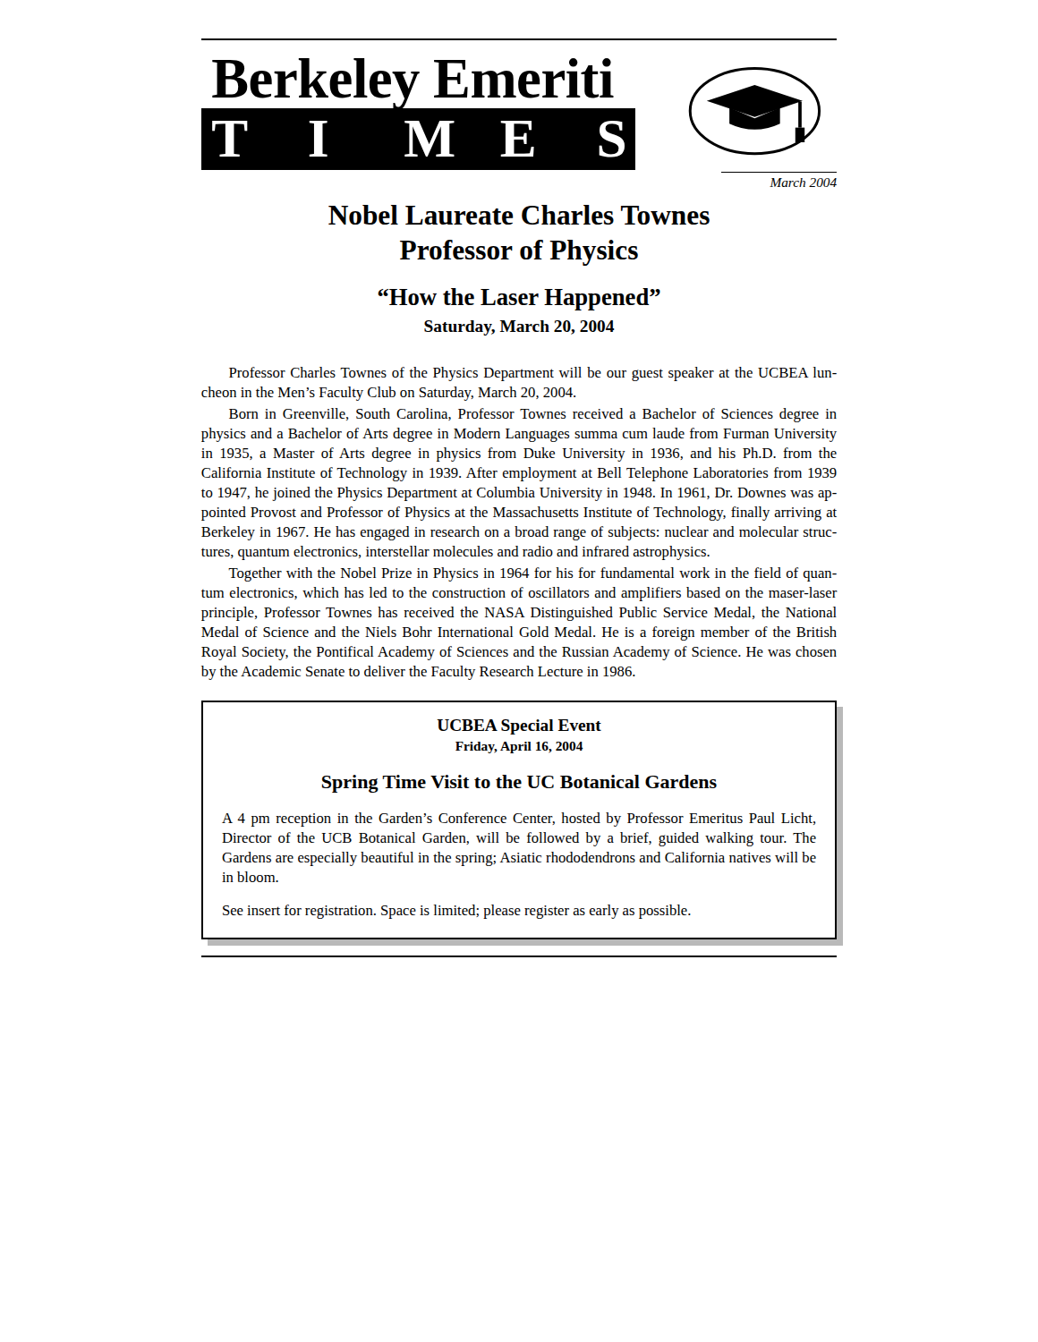Berkeley Emeriti
TIMES
March 2004
Nobel Laureate Charles Townes
Professor of Physics
“How the Laser Happened”
Saturday, March 20, 2004
Professor Charles Townes of the Physics Department will be our guest speaker at the UCBEA luncheon in the Men’s Faculty Club on Saturday, March 20, 2004.
Born in Greenville, South Carolina, Professor Townes received a Bachelor of Sciences degree in physics and a Bachelor of Arts degree in Modern Languages summa cum laude from Furman University in 1935, a Master of Arts degree in physics from Duke University in 1936, and his Ph.D. from the California Institute of Technology in 1939. After employment at Bell Telephone Laboratories from 1939 to 1947, he joined the Physics Department at Columbia University in 1948. In 1961, Dr. Downes was appointed Provost and Professor of Physics at the Massachusetts Institute of Technology, finally arriving at Berkeley in 1967. He has engaged in research on a broad range of subjects: nuclear and molecular structures, quantum electronics, interstellar molecules and radio and infrared astrophysics.
Together with the Nobel Prize in Physics in 1964 for his for fundamental work in the field of quantum electronics, which has led to the construction of oscillators and amplifiers based on the maser-laser principle, Professor Townes has received the NASA Distinguished Public Service Medal, the National Medal of Science and the Niels Bohr International Gold Medal. He is a foreign member of the British Royal Society, the Pontifical Academy of Sciences and the Russian Academy of Science. He was chosen by the Academic Senate to deliver the Faculty Research Lecture in 1986.
UCBEA Special Event
Friday, April 16, 2004
Spring Time Visit to the UC Botanical Gardens
A 4 pm reception in the Garden’s Conference Center, hosted by Professor Emeritus Paul Licht, Director of the UCB Botanical Garden, will be followed by a brief, guided walking tour. The Gardens are especially beautiful in the spring; Asiatic rhododendrons and California natives will be in bloom.
See insert for registration. Space is limited; please register as early as possible.